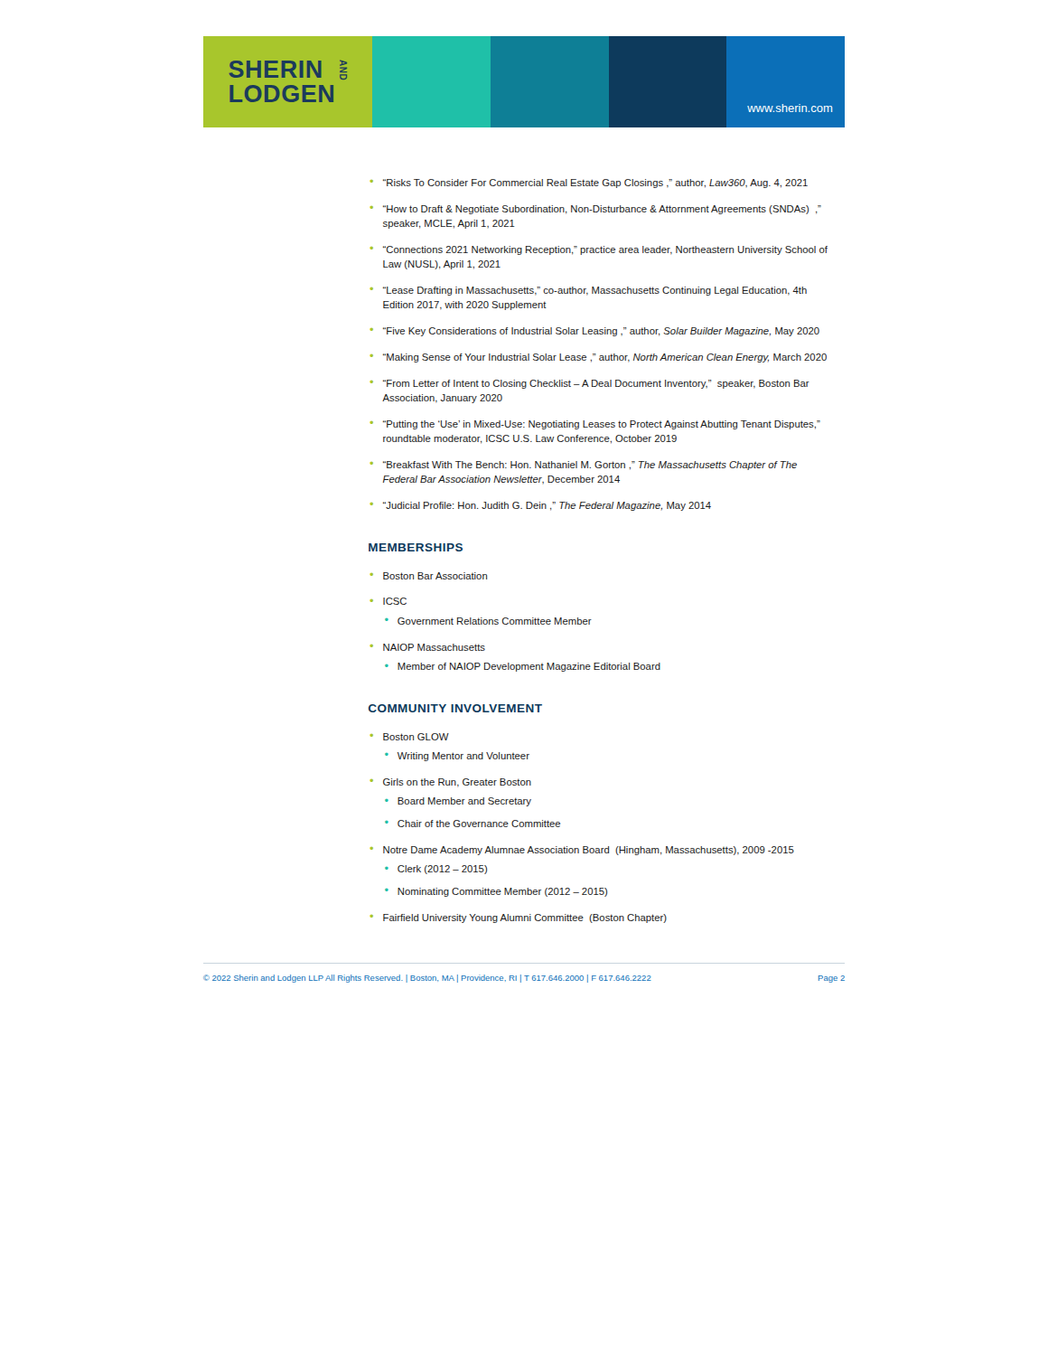SHERIN LODGEN
AND
www.sherin.com
“Risks To Consider For Commercial Real Estate Gap Closings ,” author, Law360, Aug. 4, 2021
“How to Draft & Negotiate Subordination, Non-Disturbance & Attornment Agreements (SNDAs) ,” speaker, MCLE, April 1, 2021
“Connections 2021 Networking Reception,” practice area leader, Northeastern University School of Law (NUSL), April 1, 2021
“Lease Drafting in Massachusetts,” co-author, Massachusetts Continuing Legal Education, 4th Edition 2017, with 2020 Supplement
“Five Key Considerations of Industrial Solar Leasing ,” author, Solar Builder Magazine, May 2020
“Making Sense of Your Industrial Solar Lease ,” author, North American Clean Energy, March 2020
“From Letter of Intent to Closing Checklist – A Deal Document Inventory,” speaker, Boston Bar Association, January 2020
“Putting the ‘Use’ in Mixed-Use: Negotiating Leases to Protect Against Abutting Tenant Disputes,” roundtable moderator, ICSC U.S. Law Conference, October 2019
“Breakfast With The Bench: Hon. Nathaniel M. Gorton ,” The Massachusetts Chapter of The Federal Bar Association Newsletter, December 2014
“Judicial Profile: Hon. Judith G. Dein ,” The Federal Magazine, May 2014
MEMBERSHIPS
Boston Bar Association
ICSC
Government Relations Committee Member
NAIOP Massachusetts
Member of NAIOP Development Magazine Editorial Board
COMMUNITY INVOLVEMENT
Boston GLOW
Writing Mentor and Volunteer
Girls on the Run, Greater Boston
Board Member and Secretary
Chair of the Governance Committee
Notre Dame Academy Alumnae Association Board (Hingham, Massachusetts), 2009 -2015
Clerk (2012 – 2015)
Nominating Committee Member (2012 – 2015)
Fairfield University Young Alumni Committee (Boston Chapter)
© 2022 Sherin and Lodgen LLP All Rights Reserved. | Boston, MA | Providence, RI | T 617.646.2000 | F 617.646.2222
Page 2